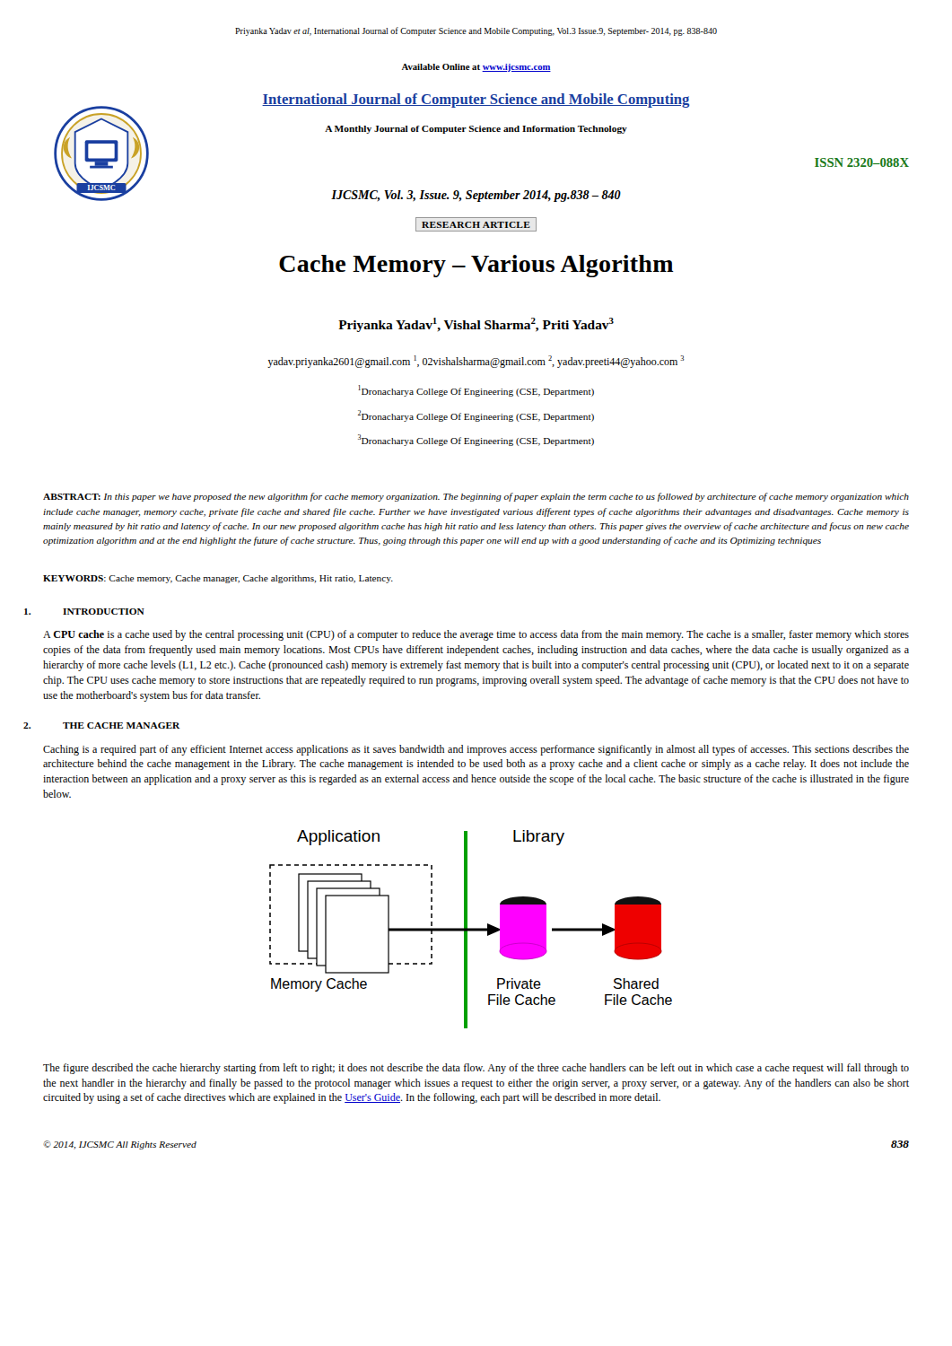Priyanka Yadav et al, International Journal of Computer Science and Mobile Computing, Vol.3 Issue.9, September- 2014, pg. 838-840
IJCSMC
Available Online at www.ijcsmc.com
International Journal of Computer Science and Mobile Computing
A Monthly Journal of Computer Science and Information Technology
ISSN 2320–088X
IJCSMC, Vol. 3, Issue. 9, September 2014, pg.838 – 840
RESEARCH ARTICLE
Cache Memory – Various Algorithm
Priyanka Yadav1, Vishal Sharma2, Priti Yadav3
yadav.priyanka2601@gmail.com 1, 02vishalsharma@gmail.com 2, yadav.preeti44@yahoo.com 3
1Dronacharya College Of Engineering (CSE, Department)
2Dronacharya College Of Engineering (CSE, Department)
3Dronacharya College Of Engineering (CSE, Department)
ABSTRACT: In this paper we have proposed the new algorithm for cache memory organization. The beginning of paper explain the term cache to us followed by architecture of cache memory organization which include cache manager, memory cache, private file cache and shared file cache. Further we have investigated various different types of cache algorithms their advantages and disadvantages. Cache memory is mainly measured by hit ratio and latency of cache. In our new proposed algorithm cache has high hit ratio and less latency than others. This paper gives the overview of cache architecture and focus on new cache optimization algorithm and at the end highlight the future of cache structure. Thus, going through this paper one will end up with a good understanding of cache and its Optimizing techniques
KEYWORDS: Cache memory, Cache manager, Cache algorithms, Hit ratio, Latency.
1. INTRODUCTION
A CPU cache is a cache used by the central processing unit (CPU) of a computer to reduce the average time to access data from the main memory. The cache is a smaller, faster memory which stores copies of the data from frequently used main memory locations. Most CPUs have different independent caches, including instruction and data caches, where the data cache is usually organized as a hierarchy of more cache levels (L1, L2 etc.). Cache (pronounced cash) memory is extremely fast memory that is built into a computer's central processing unit (CPU), or located next to it on a separate chip. The CPU uses cache memory to store instructions that are repeatedly required to run programs, improving overall system speed. The advantage of cache memory is that the CPU does not have to use the motherboard's system bus for data transfer.
2. THE CACHE MANAGER
Caching is a required part of any efficient Internet access applications as it saves bandwidth and improves access performance significantly in almost all types of accesses. This sections describes the architecture behind the cache management in the Library. The cache management is intended to be used both as a proxy cache and a client cache or simply as a cache relay. It does not include the interaction between an application and a proxy server as this is regarded as an external access and hence outside the scope of the local cache. The basic structure of the cache is illustrated in the figure below.
Application Library Memory Cache Private File Cache Shared File Cache
The figure described the cache hierarchy starting from left to right; it does not describe the data flow. Any of the three cache handlers can be left out in which case a cache request will fall through to the next handler in the hierarchy and finally be passed to the protocol manager which issues a request to either the origin server, a proxy server, or a gateway. Any of the handlers can also be short circuited by using a set of cache directives which are explained in the User's Guide. In the following, each part will be described in more detail.
© 2014, IJCSMC All Rights Reserved
838